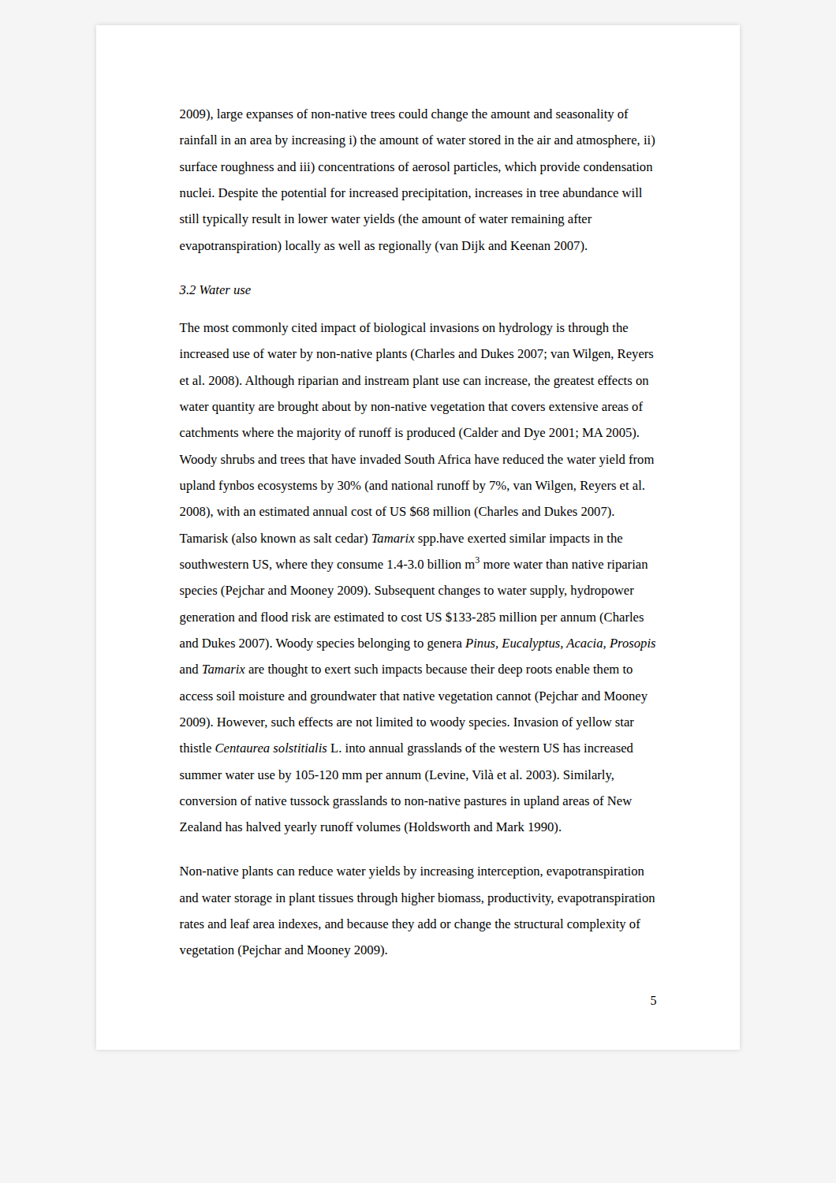2009), large expanses of non-native trees could change the amount and seasonality of rainfall in an area by increasing i) the amount of water stored in the air and atmosphere, ii) surface roughness and iii) concentrations of aerosol particles, which provide condensation nuclei. Despite the potential for increased precipitation, increases in tree abundance will still typically result in lower water yields (the amount of water remaining after evapotranspiration) locally as well as regionally (van Dijk and Keenan 2007).
3.2 Water use
The most commonly cited impact of biological invasions on hydrology is through the increased use of water by non-native plants (Charles and Dukes 2007; van Wilgen, Reyers et al. 2008). Although riparian and instream plant use can increase, the greatest effects on water quantity are brought about by non-native vegetation that covers extensive areas of catchments where the majority of runoff is produced (Calder and Dye 2001; MA 2005). Woody shrubs and trees that have invaded South Africa have reduced the water yield from upland fynbos ecosystems by 30% (and national runoff by 7%, van Wilgen, Reyers et al. 2008), with an estimated annual cost of US $68 million (Charles and Dukes 2007). Tamarisk (also known as salt cedar) Tamarix spp.have exerted similar impacts in the southwestern US, where they consume 1.4-3.0 billion m3 more water than native riparian species (Pejchar and Mooney 2009). Subsequent changes to water supply, hydropower generation and flood risk are estimated to cost US $133-285 million per annum (Charles and Dukes 2007). Woody species belonging to genera Pinus, Eucalyptus, Acacia, Prosopis and Tamarix are thought to exert such impacts because their deep roots enable them to access soil moisture and groundwater that native vegetation cannot (Pejchar and Mooney 2009). However, such effects are not limited to woody species. Invasion of yellow star thistle Centaurea solstitialis L. into annual grasslands of the western US has increased summer water use by 105-120 mm per annum (Levine, Vilà et al. 2003). Similarly, conversion of native tussock grasslands to non-native pastures in upland areas of New Zealand has halved yearly runoff volumes (Holdsworth and Mark 1990).
Non-native plants can reduce water yields by increasing interception, evapotranspiration and water storage in plant tissues through higher biomass, productivity, evapotranspiration rates and leaf area indexes, and because they add or change the structural complexity of vegetation (Pejchar and Mooney 2009).
5